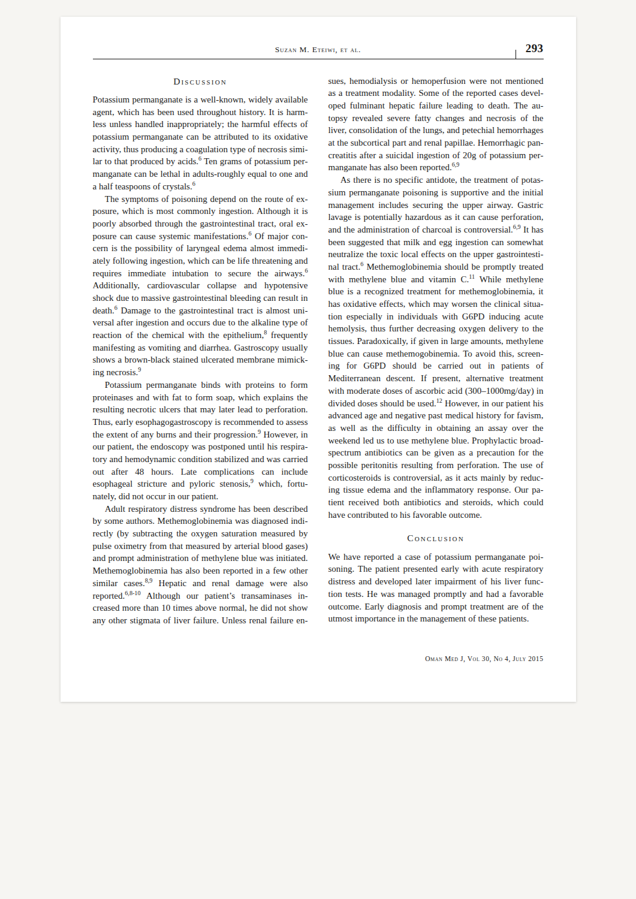Suzan M. Eteiwi, et al. 293
Discussion
Potassium permanganate is a well-known, widely available agent, which has been used throughout history. It is harmless unless handled inappropriately; the harmful effects of potassium permanganate can be attributed to its oxidative activity, thus producing a coagulation type of necrosis similar to that produced by acids.6 Ten grams of potassium permanganate can be lethal in adults-roughly equal to one and a half teaspoons of crystals.6
The symptoms of poisoning depend on the route of exposure, which is most commonly ingestion. Although it is poorly absorbed through the gastrointestinal tract, oral exposure can cause systemic manifestations.6 Of major concern is the possibility of laryngeal edema almost immediately following ingestion, which can be life threatening and requires immediate intubation to secure the airways.6 Additionally, cardiovascular collapse and hypotensive shock due to massive gastrointestinal bleeding can result in death.6 Damage to the gastrointestinal tract is almost universal after ingestion and occurs due to the alkaline type of reaction of the chemical with the epithelium,8 frequently manifesting as vomiting and diarrhea. Gastroscopy usually shows a brown-black stained ulcerated membrane mimicking necrosis.9
Potassium permanganate binds with proteins to form proteinases and with fat to form soap, which explains the resulting necrotic ulcers that may later lead to perforation. Thus, early esophagogastroscopy is recommended to assess the extent of any burns and their progression.9 However, in our patient, the endoscopy was postponed until his respiratory and hemodynamic condition stabilized and was carried out after 48 hours. Late complications can include esophageal stricture and pyloric stenosis,9 which, fortunately, did not occur in our patient.
Adult respiratory distress syndrome has been described by some authors. Methemoglobinemia was diagnosed indirectly (by subtracting the oxygen saturation measured by pulse oximetry from that measured by arterial blood gases) and prompt administration of methylene blue was initiated. Methemoglobinemia has also been reported in a few other similar cases.8,9 Hepatic and renal damage were also reported.6,8-10 Although our patient’s transaminases increased more than 10 times above normal, he did not show any other stigmata of liver failure. Unless renal failure ensues, hemodialysis or hemoperfusion were not mentioned as a treatment modality. Some of the reported cases developed fulminant hepatic failure leading to death. The autopsy revealed severe fatty changes and necrosis of the liver, consolidation of the lungs, and petechial hemorrhages at the subcortical part and renal papillae. Hemorrhagic pancreatitis after a suicidal ingestion of 20g of potassium permanganate has also been reported.6,9
As there is no specific antidote, the treatment of potassium permanganate poisoning is supportive and the initial management includes securing the upper airway. Gastric lavage is potentially hazardous as it can cause perforation, and the administration of charcoal is controversial.6,9 It has been suggested that milk and egg ingestion can somewhat neutralize the toxic local effects on the upper gastrointestinal tract.6 Methemoglobinemia should be promptly treated with methylene blue and vitamin C.11 While methylene blue is a recognized treatment for methemoglobinemia, it has oxidative effects, which may worsen the clinical situation especially in individuals with G6PD inducing acute hemolysis, thus further decreasing oxygen delivery to the tissues. Paradoxically, if given in large amounts, methylene blue can cause methemogobinemia. To avoid this, screening for G6PD should be carried out in patients of Mediterranean descent. If present, alternative treatment with moderate doses of ascorbic acid (300–1000mg/day) in divided doses should be used.12 However, in our patient his advanced age and negative past medical history for favism, as well as the difficulty in obtaining an assay over the weekend led us to use methylene blue. Prophylactic broad-spectrum antibiotics can be given as a precaution for the possible peritonitis resulting from perforation. The use of corticosteroids is controversial, as it acts mainly by reducing tissue edema and the inflammatory response. Our patient received both antibiotics and steroids, which could have contributed to his favorable outcome.
Conclusion
We have reported a case of potassium permanganate poisoning. The patient presented early with acute respiratory distress and developed later impairment of his liver function tests. He was managed promptly and had a favorable outcome. Early diagnosis and prompt treatment are of the utmost importance in the management of these patients.
Oman Med J, Vol 30, No 4, July 2015